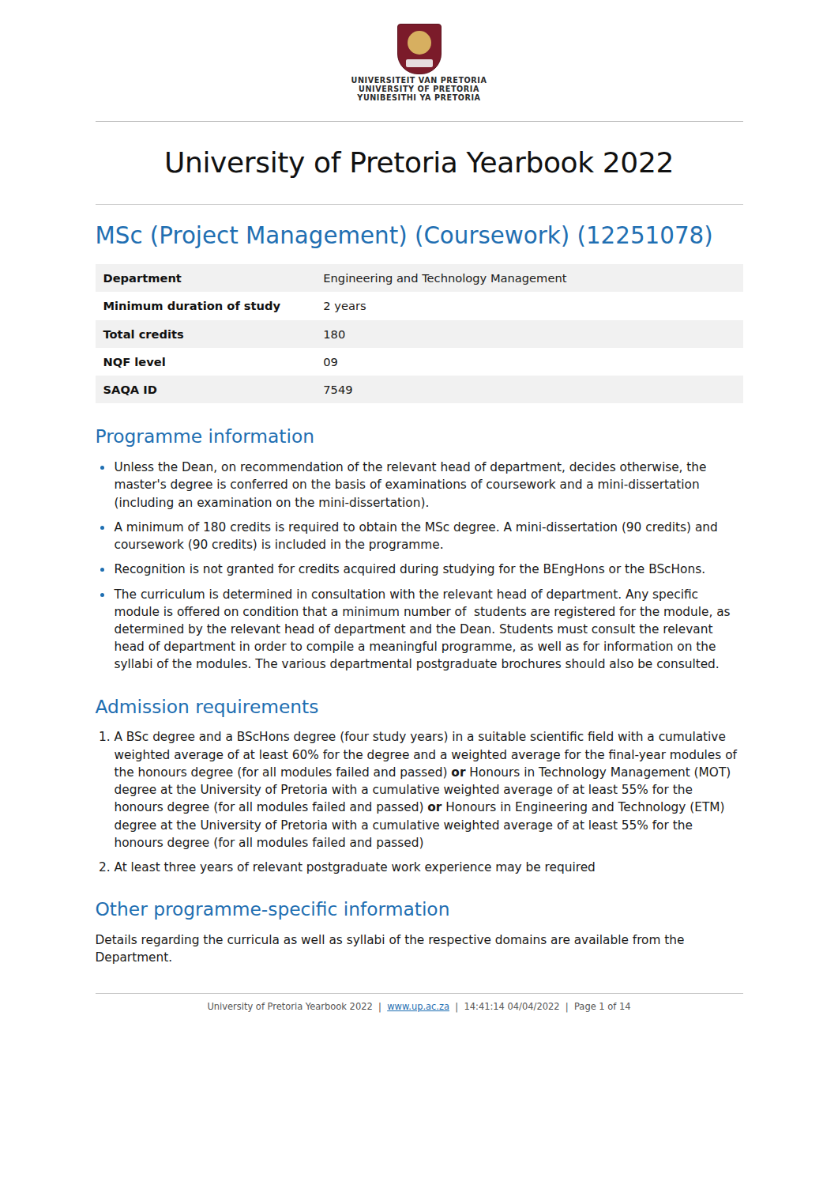Universiteit van Pretoria University of Pretoria Yunibesithi ya Pretoria
University of Pretoria Yearbook 2022
MSc (Project Management) (Coursework) (12251078)
| Department | Engineering and Technology Management |
| Minimum duration of study | 2 years |
| Total credits | 180 |
| NQF level | 09 |
| SAQA ID | 7549 |
Programme information
Unless the Dean, on recommendation of the relevant head of department, decides otherwise, the master's degree is conferred on the basis of examinations of coursework and a mini-dissertation (including an examination on the mini-dissertation).
A minimum of 180 credits is required to obtain the MSc degree. A mini-dissertation (90 credits) and coursework (90 credits) is included in the programme.
Recognition is not granted for credits acquired during studying for the BEngHons or the BScHons.
The curriculum is determined in consultation with the relevant head of department. Any specific module is offered on condition that a minimum number of students are registered for the module, as determined by the relevant head of department and the Dean. Students must consult the relevant head of department in order to compile a meaningful programme, as well as for information on the syllabi of the modules. The various departmental postgraduate brochures should also be consulted.
Admission requirements
A BSc degree and a BScHons degree (four study years) in a suitable scientific field with a cumulative weighted average of at least 60% for the degree and a weighted average for the final-year modules of the honours degree (for all modules failed and passed) or Honours in Technology Management (MOT) degree at the University of Pretoria with a cumulative weighted average of at least 55% for the honours degree (for all modules failed and passed) or Honours in Engineering and Technology (ETM) degree at the University of Pretoria with a cumulative weighted average of at least 55% for the honours degree (for all modules failed and passed)
At least three years of relevant postgraduate work experience may be required
Other programme-specific information
Details regarding the curricula as well as syllabi of the respective domains are available from the Department.
University of Pretoria Yearbook 2022 | www.up.ac.za | 14:41:14 04/04/2022 | Page 1 of 14